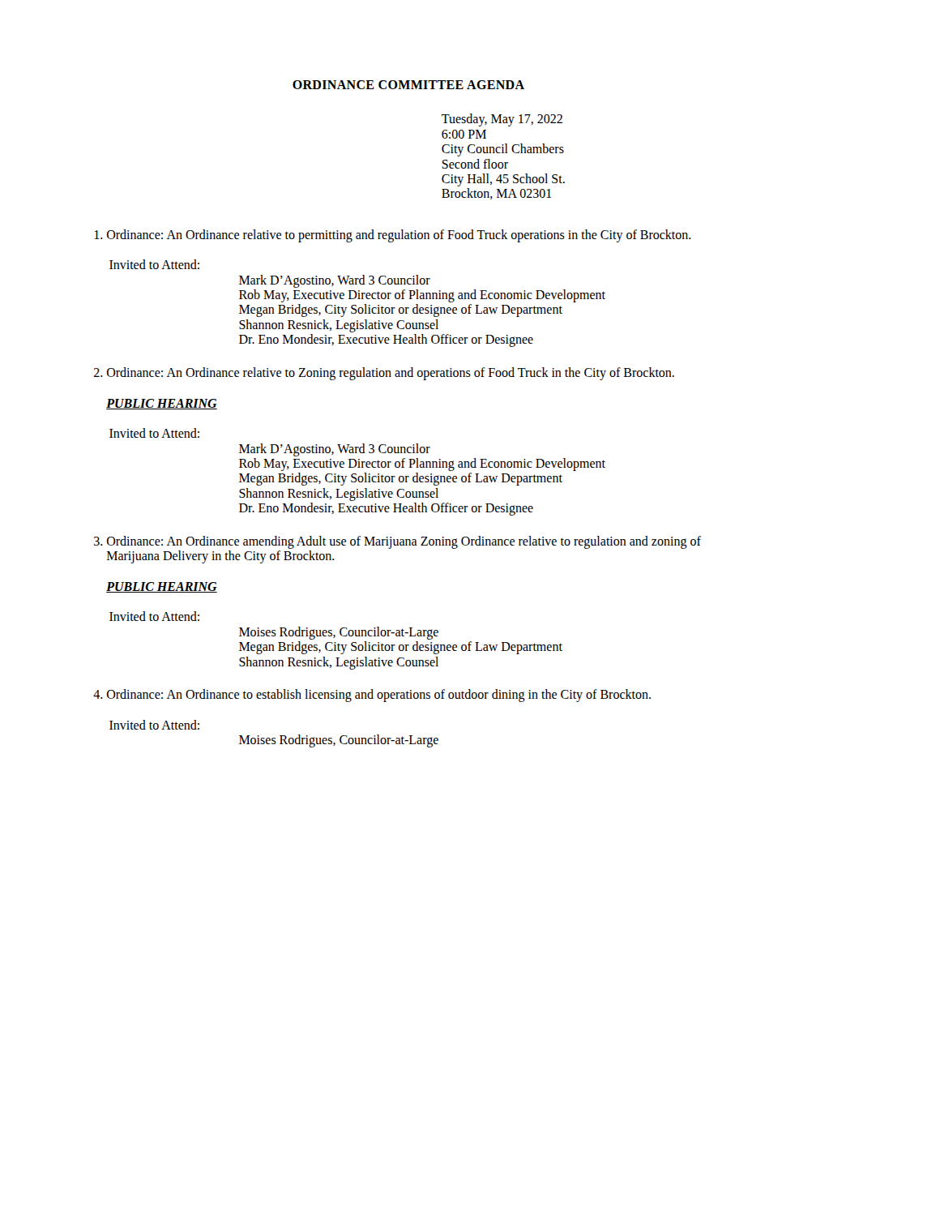ORDINANCE COMMITTEE AGENDA
Tuesday, May 17, 2022
6:00 PM
City Council Chambers
Second floor
City Hall, 45 School St.
Brockton, MA 02301
Ordinance: An Ordinance relative to permitting and regulation of Food Truck operations in the City of Brockton.
Invited to Attend:
Mark D’Agostino, Ward 3 Councilor
Rob May, Executive Director of Planning and Economic Development
Megan Bridges, City Solicitor or designee of Law Department
Shannon Resnick, Legislative Counsel
Dr. Eno Mondesir, Executive Health Officer or Designee
Ordinance: An Ordinance relative to Zoning regulation and operations of Food Truck in the City of Brockton.
PUBLIC HEARING
Invited to Attend:
Mark D’Agostino, Ward 3 Councilor
Rob May, Executive Director of Planning and Economic Development
Megan Bridges, City Solicitor or designee of Law Department
Shannon Resnick, Legislative Counsel
Dr. Eno Mondesir, Executive Health Officer or Designee
Ordinance: An Ordinance amending Adult use of Marijuana Zoning Ordinance relative to regulation and zoning of Marijuana Delivery in the City of Brockton.
PUBLIC HEARING
Invited to Attend:
Moises Rodrigues, Councilor-at-Large
Megan Bridges, City Solicitor or designee of Law Department
Shannon Resnick, Legislative Counsel
Ordinance: An Ordinance to establish licensing and operations of outdoor dining in the City of Brockton.
Invited to Attend:
Moises Rodrigues, Councilor-at-Large